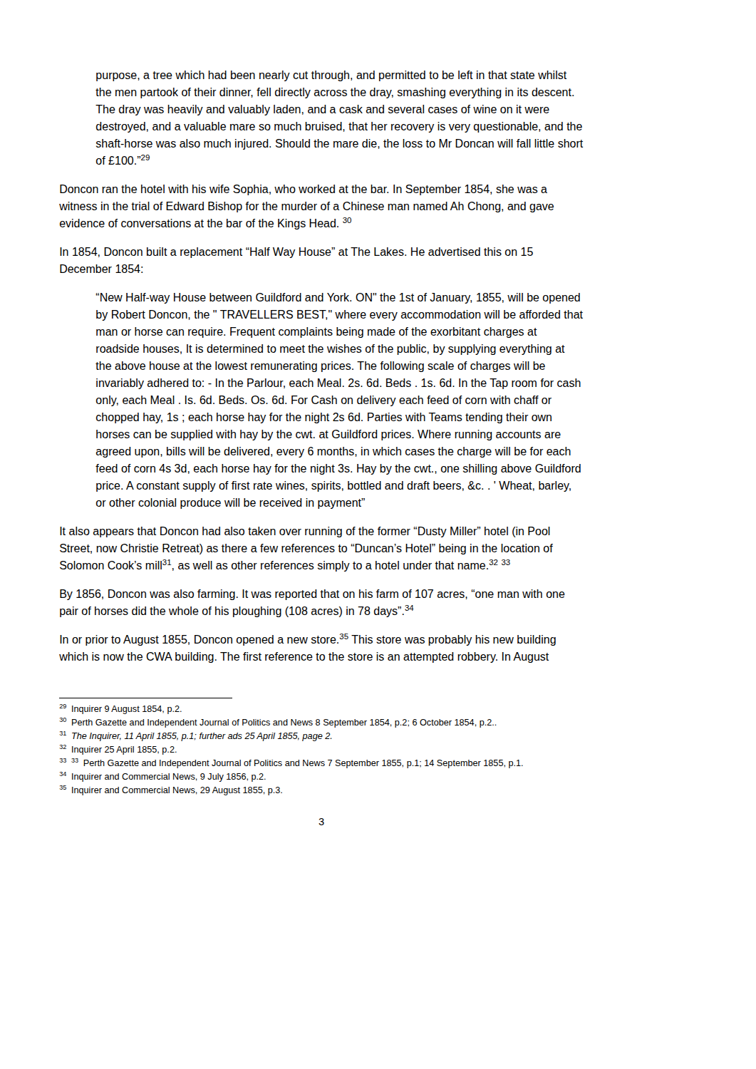purpose, a tree which had been nearly cut through, and permitted to be left in that state whilst the men partook of their dinner, fell directly across the dray, smashing everything in its descent. The dray was heavily and valuably laden, and a cask and several cases of wine on it were destroyed, and a valuable mare so much bruised, that her recovery is very questionable, and the shaft-horse was also much injured. Should the mare die, the loss to Mr Doncan will fall little short of £100.”29
Doncon ran the hotel with his wife Sophia, who worked at the bar. In September 1854, she was a witness in the trial of Edward Bishop for the murder of a Chinese man named Ah Chong, and gave evidence of conversations at the bar of the Kings Head. 30
In 1854, Doncon built a replacement “Half Way House” at The Lakes. He advertised this on 15 December 1854:
“New Half-way House between Guildford and York. ON" the 1st of January, 1855, will be opened by Robert Doncon, the " TRAVELLERS BEST," where every accommodation will be afforded that man or horse can require. Frequent complaints being made of the exorbitant charges at roadside houses, It is determined to meet the wishes of the public, by supplying everything at the above house at the lowest remunerating prices. The following scale of charges will be invariably adhered to: - In the Parlour, each Meal. 2s. 6d. Beds . 1s. 6d. In the Tap room for cash only, each Meal . Is. 6d. Beds. Os. 6d. For Cash on delivery each feed of corn with chaff or chopped hay, 1s ; each horse hay for the night 2s 6d. Parties with Teams tending their own horses can be supplied with hay by the cwt. at Guildford prices. Where running accounts are agreed upon, bills will be delivered, every 6 months, in which cases the charge will be for each feed of corn 4s 3d, each horse hay for the night 3s. Hay by the cwt., one shilling above Guildford price. A constant supply of first rate wines, spirits, bottled and draft beers, &c. . ' Wheat, barley, or other colonial produce will be received in payment”
It also appears that Doncon had also taken over running of the former “Dusty Miller” hotel (in Pool Street, now Christie Retreat) as there a few references to “Duncan’s Hotel” being in the location of Solomon Cook’s mill31, as well as other references simply to a hotel under that name.32 33
By 1856, Doncon was also farming. It was reported that on his farm of 107 acres, “one man with one pair of horses did the whole of his ploughing (108 acres) in 78 days”.34
In or prior to August 1855, Doncon opened a new store.35 This store was probably his new building which is now the CWA building. The first reference to the store is an attempted robbery. In August
29 Inquirer 9 August 1854, p.2.
30 Perth Gazette and Independent Journal of Politics and News 8 September 1854, p.2; 6 October 1854, p.2..
31 The Inquirer, 11 April 1855, p.1; further ads 25 April 1855, page 2.
32 Inquirer 25 April 1855, p.2.
33 33 Perth Gazette and Independent Journal of Politics and News 7 September 1855, p.1; 14 September 1855, p.1.
34 Inquirer and Commercial News, 9 July 1856, p.2.
35 Inquirer and Commercial News, 29 August 1855, p.3.
3